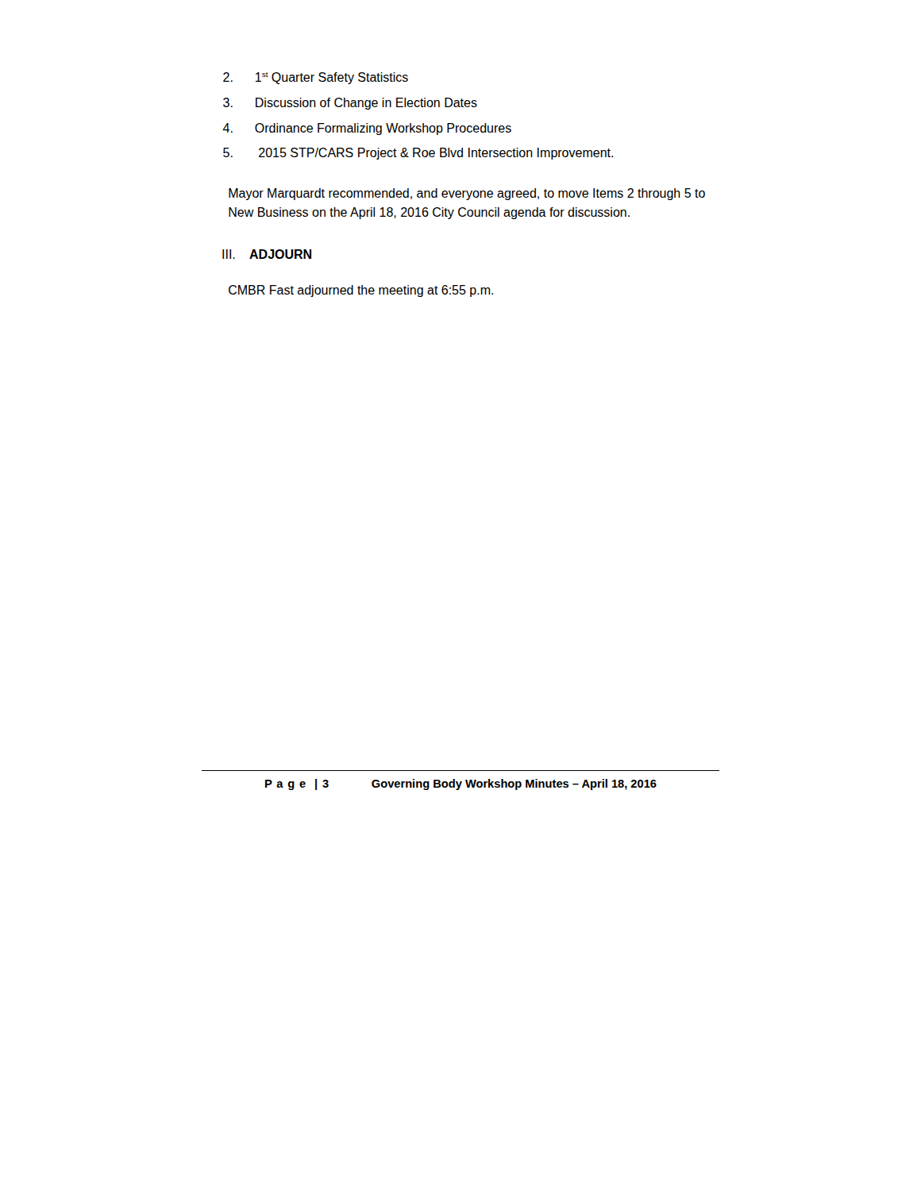2. 1st Quarter Safety Statistics
3. Discussion of Change in Election Dates
4. Ordinance Formalizing Workshop Procedures
5. 2015 STP/CARS Project & Roe Blvd Intersection Improvement.
Mayor Marquardt recommended, and everyone agreed, to move Items 2 through 5 to New Business on the April 18, 2016 City Council agenda for discussion.
III. ADJOURN
CMBR Fast adjourned the meeting at 6:55 p.m.
P a g e | 3 Governing Body Workshop Minutes – April 18, 2016